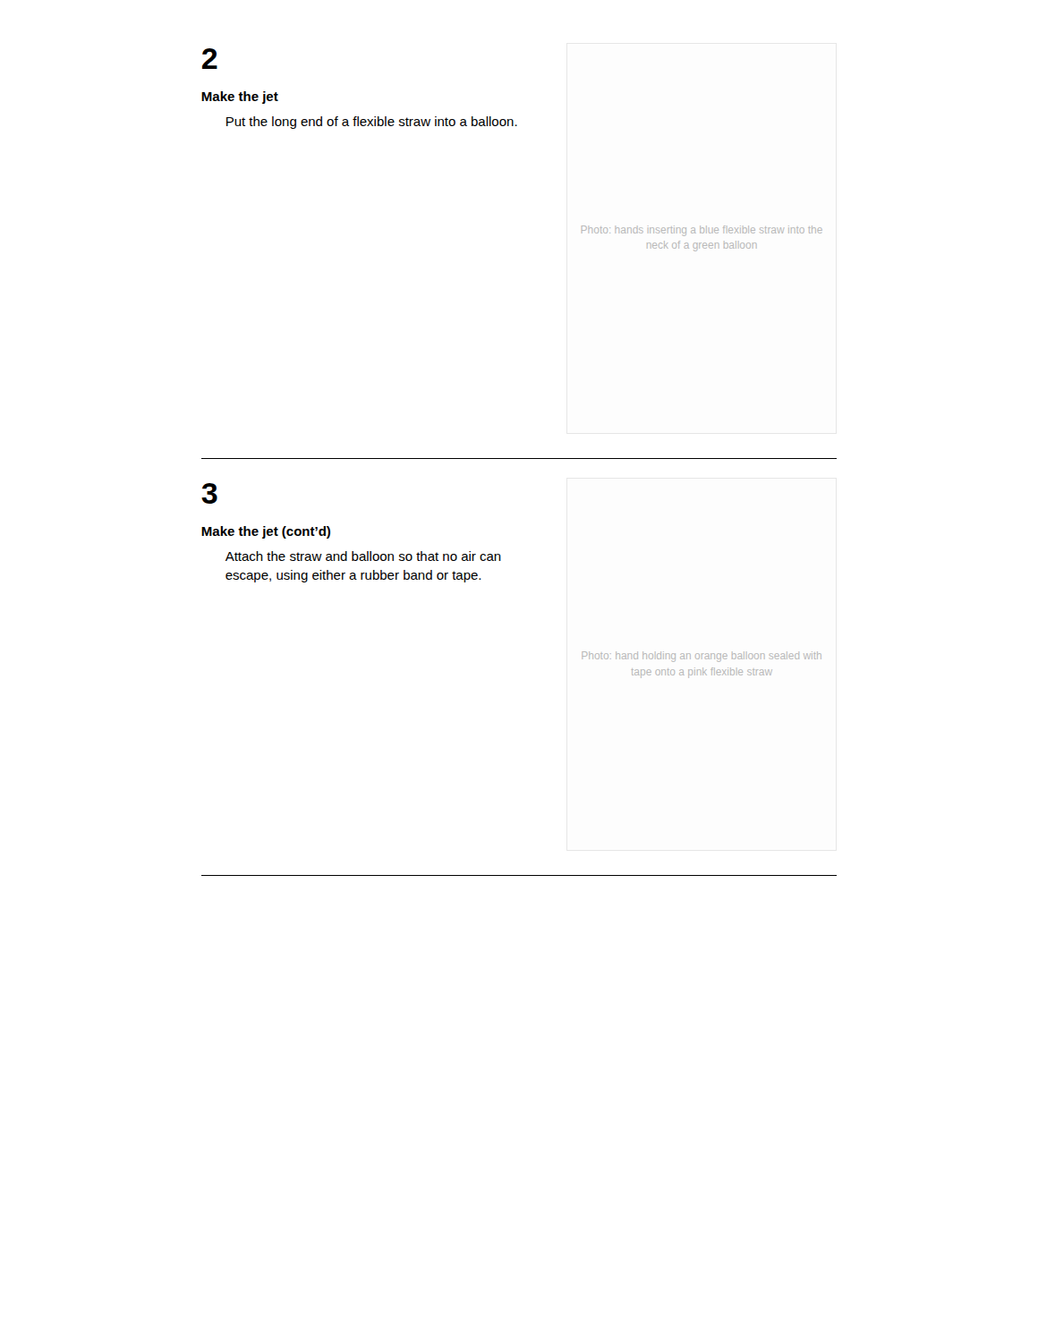2
Make the jet
Put the long end of a flexible straw into a balloon.
Photo: hands inserting a blue flexible straw into the neck of a green balloon
3
Make the jet (cont’d)
Attach the straw and balloon so that no air can escape, using either a rubber band or tape.
Photo: hand holding an orange balloon sealed with tape onto a pink flexible straw